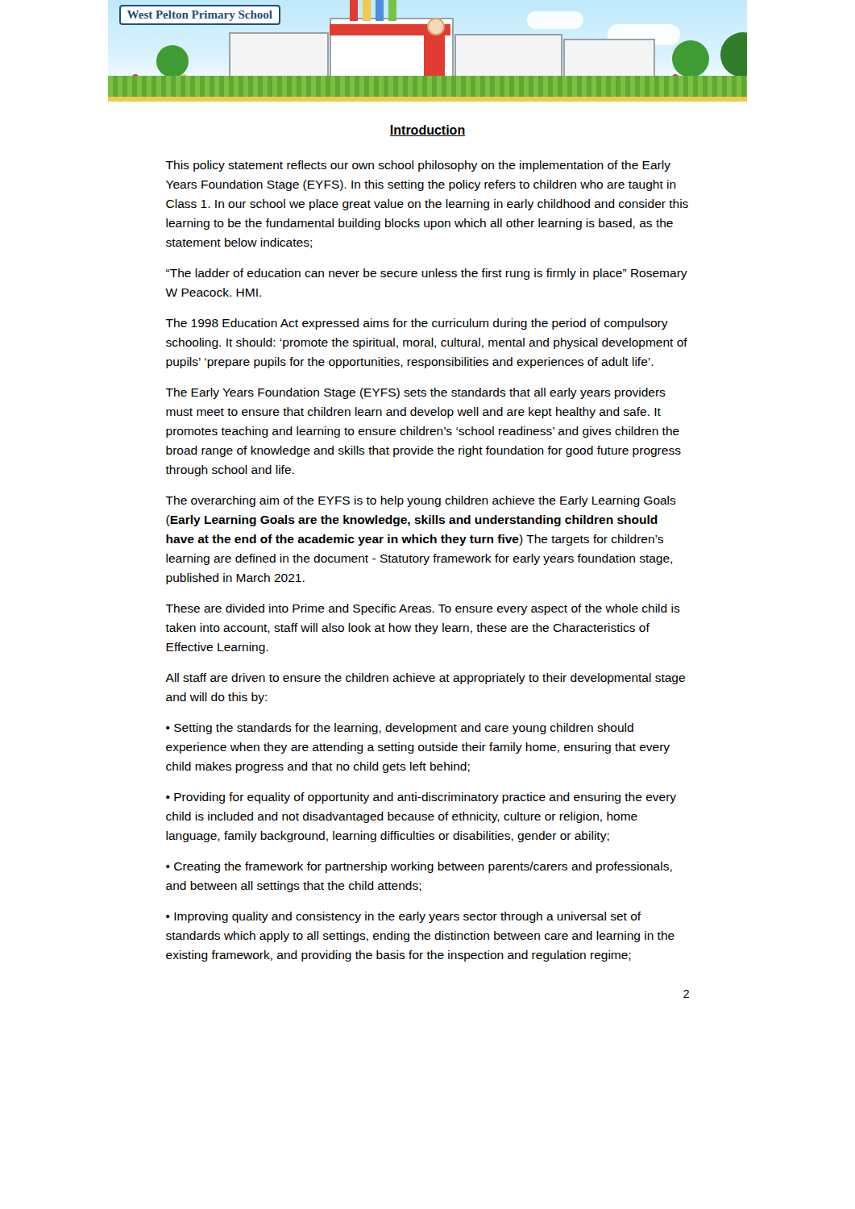West Pelton Primary School
Introduction
This policy statement reflects our own school philosophy on the implementation of the Early Years Foundation Stage (EYFS). In this setting the policy refers to children who are taught in Class 1. In our school we place great value on the learning in early childhood and consider this learning to be the fundamental building blocks upon which all other learning is based, as the statement below indicates;
“The ladder of education can never be secure unless the first rung is firmly in place” Rosemary W Peacock. HMI.
The 1998 Education Act expressed aims for the curriculum during the period of compulsory schooling. It should: ‘promote the spiritual, moral, cultural, mental and physical development of pupils’ ‘prepare pupils for the opportunities, responsibilities and experiences of adult life’.
The Early Years Foundation Stage (EYFS) sets the standards that all early years providers must meet to ensure that children learn and develop well and are kept healthy and safe. It promotes teaching and learning to ensure children’s ‘school readiness’ and gives children the broad range of knowledge and skills that provide the right foundation for good future progress through school and life.
The overarching aim of the EYFS is to help young children achieve the Early Learning Goals (Early Learning Goals are the knowledge, skills and understanding children should have at the end of the academic year in which they turn five) The targets for children’s learning are defined in the document - Statutory framework for early years foundation stage, published in March 2021.
These are divided into Prime and Specific Areas. To ensure every aspect of the whole child is taken into account, staff will also look at how they learn, these are the Characteristics of Effective Learning.
All staff are driven to ensure the children achieve at appropriately to their developmental stage and will do this by:
• Setting the standards for the learning, development and care young children should experience when they are attending a setting outside their family home, ensuring that every child makes progress and that no child gets left behind;
• Providing for equality of opportunity and anti-discriminatory practice and ensuring the every child is included and not disadvantaged because of ethnicity, culture or religion, home language, family background, learning difficulties or disabilities, gender or ability;
• Creating the framework for partnership working between parents/carers and professionals, and between all settings that the child attends;
• Improving quality and consistency in the early years sector through a universal set of standards which apply to all settings, ending the distinction between care and learning in the existing framework, and providing the basis for the inspection and regulation regime;
2